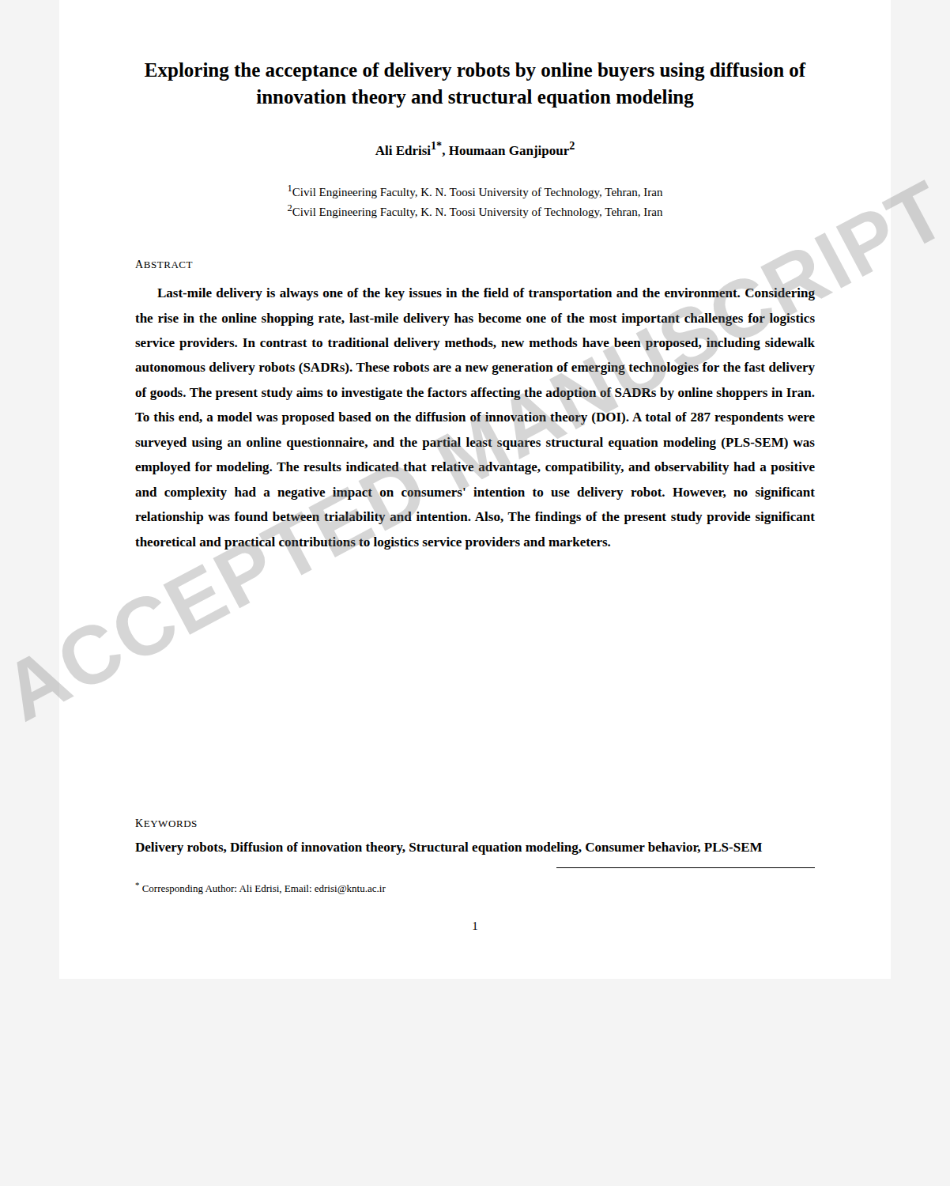ACCEPTED MANUSCRIPT
Exploring the acceptance of delivery robots by online buyers using diffusion of innovation theory and structural equation modeling
Ali Edrisi1*, Houmaan Ganjipour2
1Civil Engineering Faculty, K. N. Toosi University of Technology, Tehran, Iran
2Civil Engineering Faculty, K. N. Toosi University of Technology, Tehran, Iran
ABSTRACT
Last-mile delivery is always one of the key issues in the field of transportation and the environment. Considering the rise in the online shopping rate, last-mile delivery has become one of the most important challenges for logistics service providers. In contrast to traditional delivery methods, new methods have been proposed, including sidewalk autonomous delivery robots (SADRs). These robots are a new generation of emerging technologies for the fast delivery of goods. The present study aims to investigate the factors affecting the adoption of SADRs by online shoppers in Iran. To this end, a model was proposed based on the diffusion of innovation theory (DOI). A total of 287 respondents were surveyed using an online questionnaire, and the partial least squares structural equation modeling (PLS-SEM) was employed for modeling. The results indicated that relative advantage, compatibility, and observability had a positive and complexity had a negative impact on consumers' intention to use delivery robot. However, no significant relationship was found between trialability and intention. Also, The findings of the present study provide significant theoretical and practical contributions to logistics service providers and marketers.
KEYWORDS
Delivery robots, Diffusion of innovation theory, Structural equation modeling, Consumer behavior, PLS-SEM
* Corresponding Author: Ali Edrisi, Email: edrisi@kntu.ac.ir
1